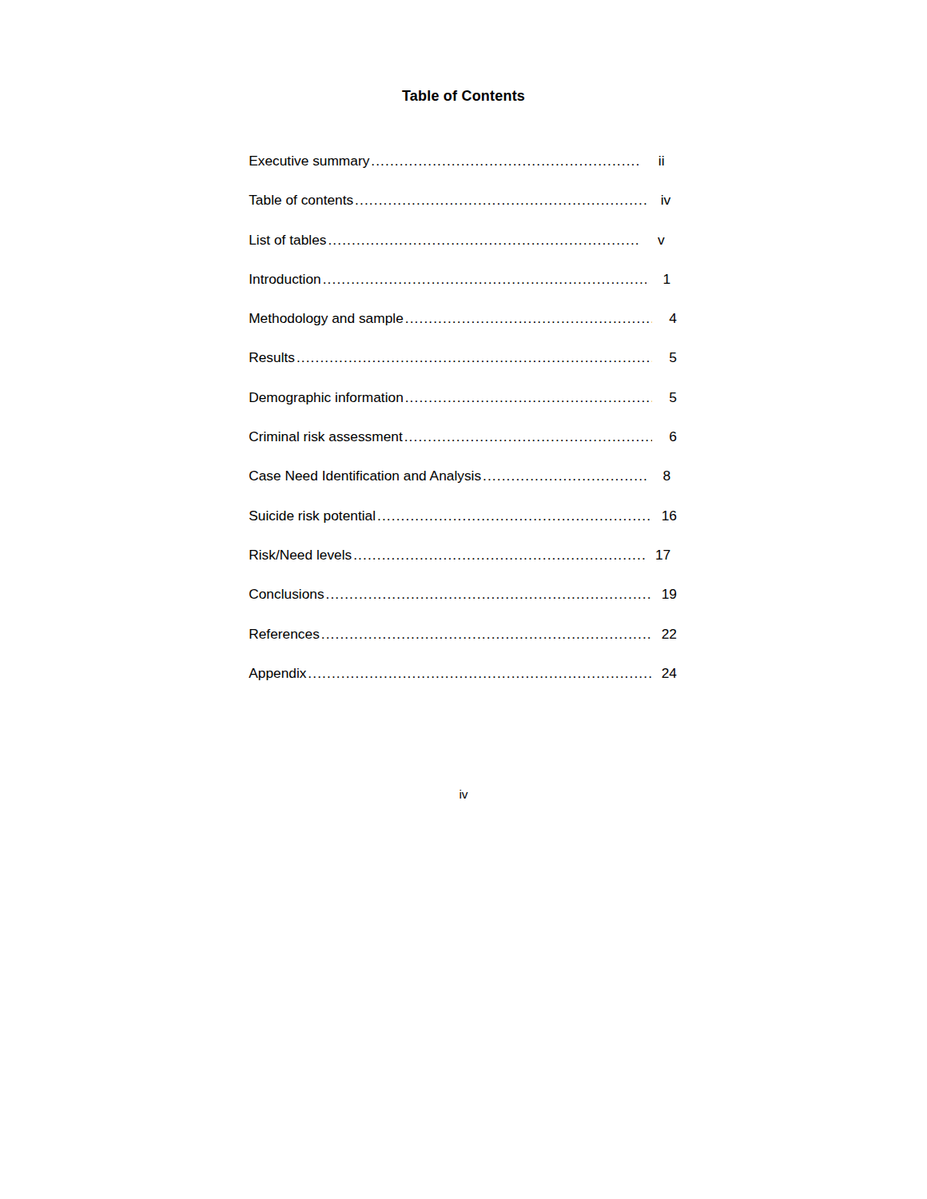Table of Contents
Executive summary ..................................................................................... ii
Table of contents ........................................................................................ iv
List of tables ............................................................................................... v
Introduction .................................................................................................. 1
Methodology and sample ............................................................................ 4
Results ....................................................................................................... 5
Demographic information ............................................................................. 5
Criminal risk assessment ............................................................................. 6
Case Need Identification and Analysis ....................................................... 8
Suicide risk potential ..................................................................................... 16
Risk/Need levels ......................................................................................... 17
Conclusions ................................................................................................. 19
References .................................................................................................. 22
Appendix ..................................................................................................... 24
iv